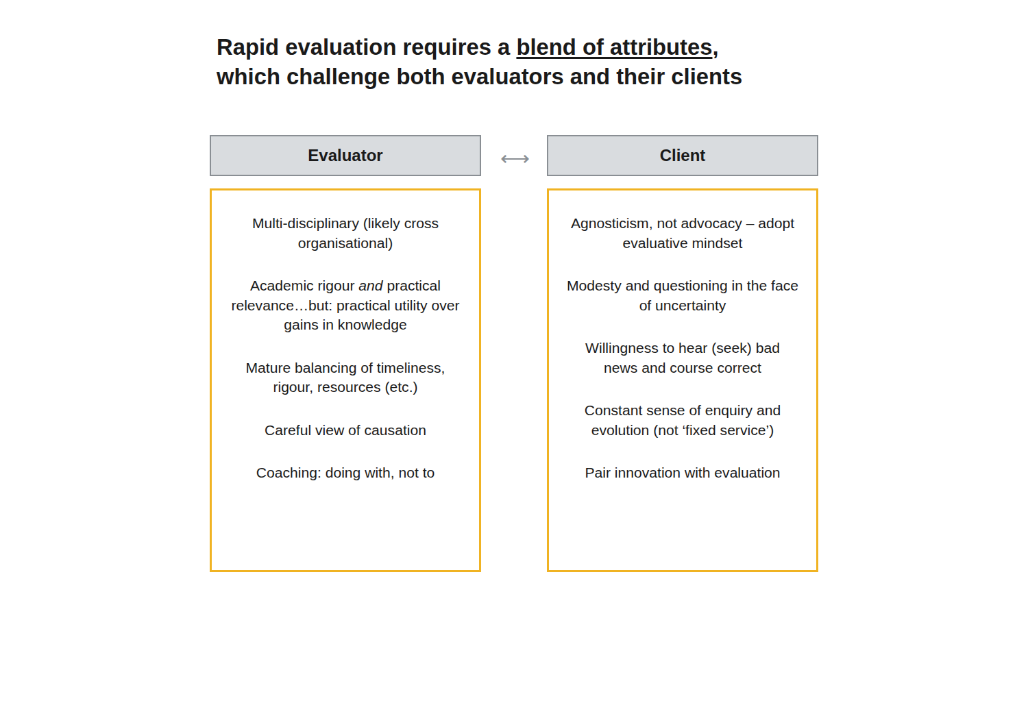Rapid evaluation requires a blend of attributes,
which challenge both evaluators and their clients
Evaluator
Multi-disciplinary (likely cross organisational)
Academic rigour and practical relevance…but: practical utility over gains in knowledge
Mature balancing of timeliness, rigour, resources (etc.)
Careful view of causation
Coaching: doing with, not to
⟷
Client
Agnosticism, not advocacy – adopt evaluative mindset
Modesty and questioning in the face of uncertainty
Willingness to hear (seek) bad news and course correct
Constant sense of enquiry and evolution (not ‘fixed service’)
Pair innovation with evaluation